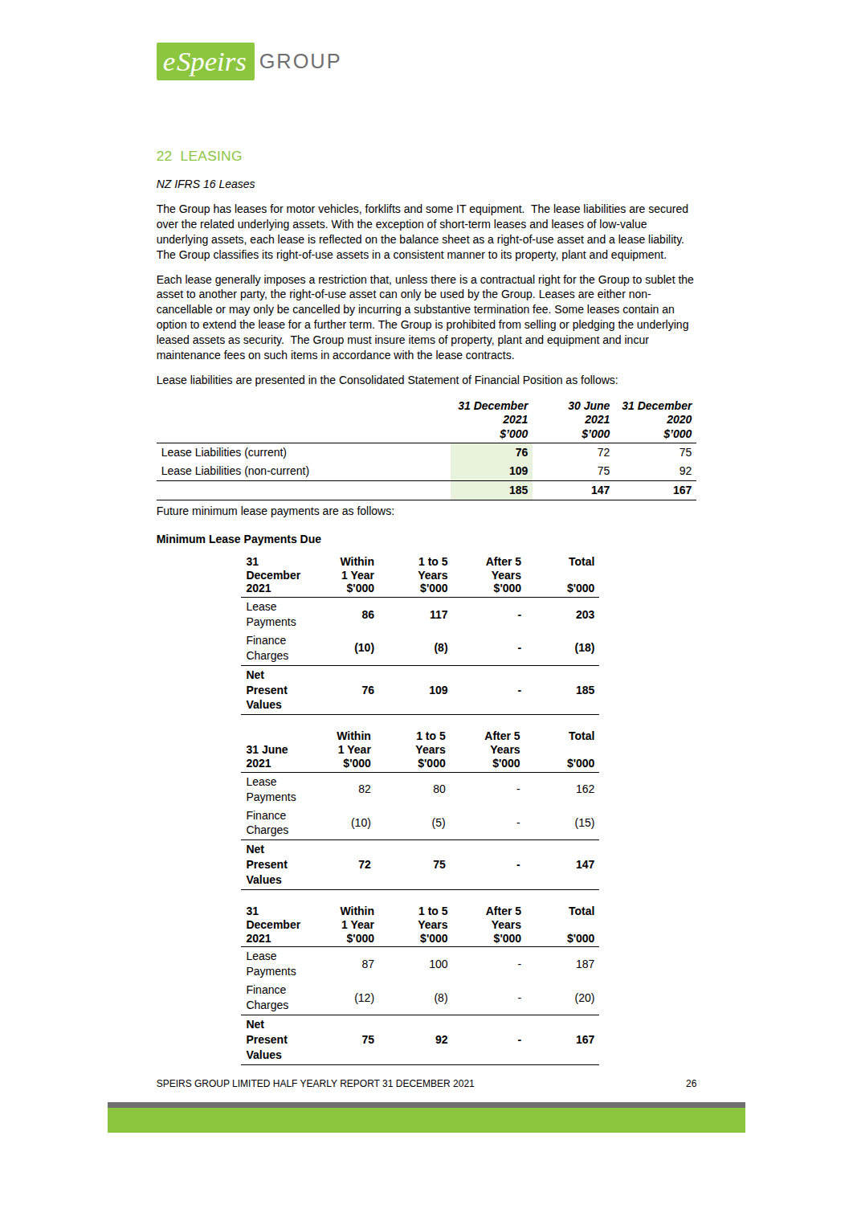eSpeirs GROUP
22 LEASING
NZ IFRS 16 Leases
The Group has leases for motor vehicles, forklifts and some IT equipment. The lease liabilities are secured over the related underlying assets. With the exception of short-term leases and leases of low-value underlying assets, each lease is reflected on the balance sheet as a right-of-use asset and a lease liability. The Group classifies its right-of-use assets in a consistent manner to its property, plant and equipment.
Each lease generally imposes a restriction that, unless there is a contractual right for the Group to sublet the asset to another party, the right-of-use asset can only be used by the Group. Leases are either non-cancellable or may only be cancelled by incurring a substantive termination fee. Some leases contain an option to extend the lease for a further term. The Group is prohibited from selling or pledging the underlying leased assets as security. The Group must insure items of property, plant and equipment and incur maintenance fees on such items in accordance with the lease contracts.
Lease liabilities are presented in the Consolidated Statement of Financial Position as follows:
| | 31 December 2021 $’000 | 30 June 2021 $’000 | 31 December 2020 $’000 |
| --- | --- | --- | --- |
| Lease Liabilities (current) | 76 | 72 | 75 |
| Lease Liabilities (non-current) | 109 | 75 | 92 |
| | 185 | 147 | 167 |
Future minimum lease payments are as follows:
Minimum Lease Payments Due
| 31 December 2021 | Within 1 Year $'000 | 1 to 5 Years $'000 | After 5 Years $'000 | Total $'000 |
| --- | --- | --- | --- | --- |
| Lease Payments | 86 | 117 | - | 203 |
| Finance Charges | (10) | (8) | - | (18) |
| Net Present Values | 76 | 109 | - | 185 |
| 31 June 2021 | Within 1 Year $'000 | 1 to 5 Years $'000 | After 5 Years $'000 | Total $'000 |
| --- | --- | --- | --- | --- |
| Lease Payments | 82 | 80 | - | 162 |
| Finance Charges | (10) | (5) | - | (15) |
| Net Present Values | 72 | 75 | - | 147 |
| 31 December 2021 | Within 1 Year $'000 | 1 to 5 Years $'000 | After 5 Years $'000 | Total $'000 |
| --- | --- | --- | --- | --- |
| Lease Payments | 87 | 100 | - | 187 |
| Finance Charges | (12) | (8) | - | (20) |
| Net Present Values | 75 | 92 | - | 167 |
SPEIRS GROUP LIMITED HALF YEARLY REPORT 31 DECEMBER 2021 26